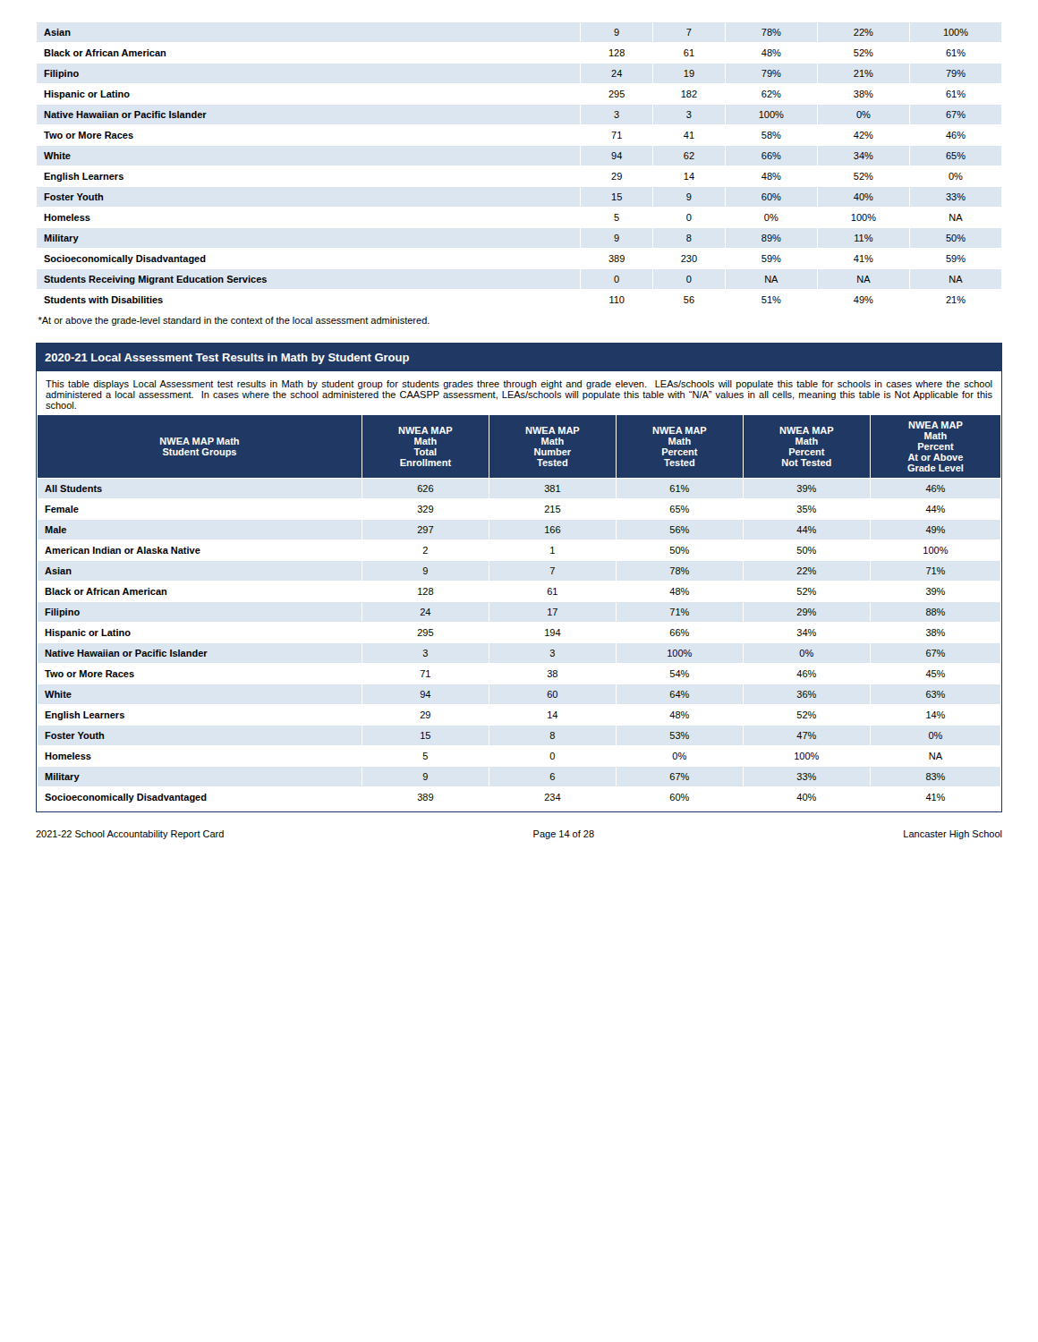| Asian | 9 | 7 | 78% | 22% | 100% |
| Black or African American | 128 | 61 | 48% | 52% | 61% |
| Filipino | 24 | 19 | 79% | 21% | 79% |
| Hispanic or Latino | 295 | 182 | 62% | 38% | 61% |
| Native Hawaiian or Pacific Islander | 3 | 3 | 100% | 0% | 67% |
| Two or More Races | 71 | 41 | 58% | 42% | 46% |
| White | 94 | 62 | 66% | 34% | 65% |
| English Learners | 29 | 14 | 48% | 52% | 0% |
| Foster Youth | 15 | 9 | 60% | 40% | 33% |
| Homeless | 5 | 0 | 0% | 100% | NA |
| Military | 9 | 8 | 89% | 11% | 50% |
| Socioeconomically Disadvantaged | 389 | 230 | 59% | 41% | 59% |
| Students Receiving Migrant Education Services | 0 | 0 | NA | NA | NA |
| Students with Disabilities | 110 | 56 | 51% | 49% | 21% |
| *At or above the grade-level standard in the context of the local assessment administered. |
2020-21 Local Assessment Test Results in Math by Student Group
This table displays Local Assessment test results in Math by student group for students grades three through eight and grade eleven. LEAs/schools will populate this table for schools in cases where the school administered a local assessment. In cases where the school administered the CAASPP assessment, LEAs/schools will populate this table with “N/A” values in all cells, meaning this table is Not Applicable for this school.
| NWEA MAP Math Student Groups | NWEA MAP Math Total Enrollment | NWEA MAP Math Number Tested | NWEA MAP Math Percent Tested | NWEA MAP Math Percent Not Tested | NWEA MAP Math Percent At or Above Grade Level |
| --- | --- | --- | --- | --- | --- |
| All Students | 626 | 381 | 61% | 39% | 46% |
| Female | 329 | 215 | 65% | 35% | 44% |
| Male | 297 | 166 | 56% | 44% | 49% |
| American Indian or Alaska Native | 2 | 1 | 50% | 50% | 100% |
| Asian | 9 | 7 | 78% | 22% | 71% |
| Black or African American | 128 | 61 | 48% | 52% | 39% |
| Filipino | 24 | 17 | 71% | 29% | 88% |
| Hispanic or Latino | 295 | 194 | 66% | 34% | 38% |
| Native Hawaiian or Pacific Islander | 3 | 3 | 100% | 0% | 67% |
| Two or More Races | 71 | 38 | 54% | 46% | 45% |
| White | 94 | 60 | 64% | 36% | 63% |
| English Learners | 29 | 14 | 48% | 52% | 14% |
| Foster Youth | 15 | 8 | 53% | 47% | 0% |
| Homeless | 5 | 0 | 0% | 100% | NA |
| Military | 9 | 6 | 67% | 33% | 83% |
| Socioeconomically Disadvantaged | 389 | 234 | 60% | 40% | 41% |
2021-22 School Accountability Report Card
Page 14 of 28
Lancaster High School